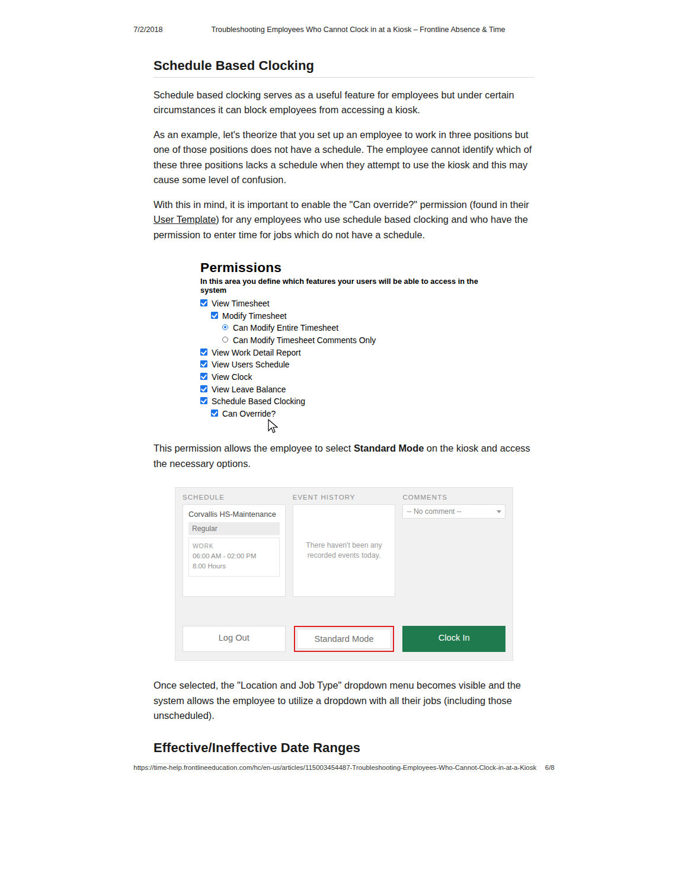7/2/2018
Troubleshooting Employees Who Cannot Clock in at a Kiosk – Frontline Absence & Time
Schedule Based Clocking
Schedule based clocking serves as a useful feature for employees but under certain circumstances it can block employees from accessing a kiosk.
As an example, let's theorize that you set up an employee to work in three positions but one of those positions does not have a schedule. The employee cannot identify which of these three positions lacks a schedule when they attempt to use the kiosk and this may cause some level of confusion.
With this in mind, it is important to enable the "Can override?" permission (found in their User Template) for any employees who use schedule based clocking and who have the permission to enter time for jobs which do not have a schedule.
Permissions
In this area you define which features your users will be able to access in the system
View Timesheet
Modify Timesheet
Can Modify Entire Timesheet
Can Modify Timesheet Comments Only
View Work Detail Report
View Users Schedule
View Clock
View Leave Balance
Schedule Based Clocking
Can Override?
This permission allows the employee to select Standard Mode on the kiosk and access the necessary options.
Schedule
Event History
Comments
Corvallis HS-Maintenance
Regular
Work
06:00 AM - 02:00 PM
8.00 Hours
There haven't been any
recorded events today.
-- No comment --
Log Out
Standard Mode
Clock In
Once selected, the "Location and Job Type" dropdown menu becomes visible and the system allows the employee to utilize a dropdown with all their jobs (including those unscheduled).
Effective/Ineffective Date Ranges
https://time-help.frontlineeducation.com/hc/en-us/articles/115003454487-Troubleshooting-Employees-Who-Cannot-Clock-in-at-a-Kiosk
6/8